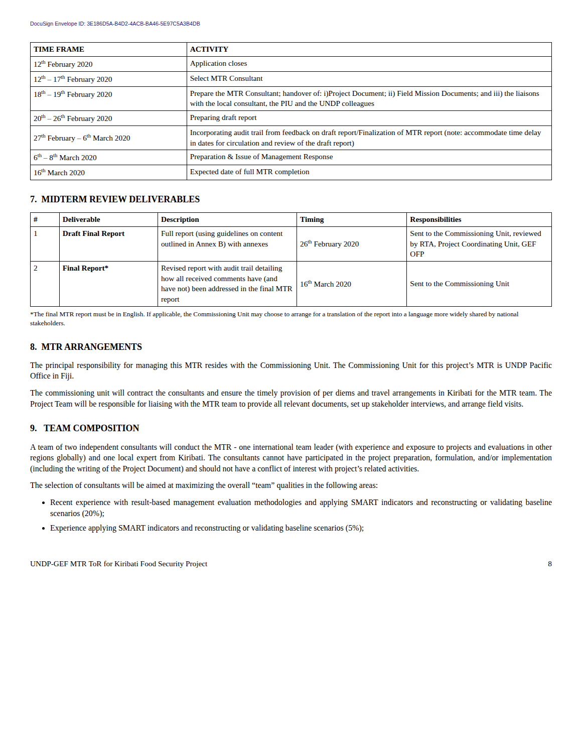DocuSign Envelope ID: 3E186D5A-B4D2-4ACB-BA46-5E97C5A3B4DB
| TIME FRAME | ACTIVITY |
| --- | --- |
| 12 th February 2020 | Application closes |
| 12 th – 17 th February 2020 | Select MTR Consultant |
| 18 th – 19 th February 2020 | Prepare the MTR Consultant; handover of: i)Project Document; ii) Field Mission Documents; and iii) the liaisons with the local consultant, the PIU and the UNDP colleagues |
| 20 th – 26 th February 2020 | Preparing draft report |
| 27 th February – 6 th March 2020 | Incorporating audit trail from feedback on draft report/Finalization of MTR report (note: accommodate time delay in dates for circulation and review of the draft report) |
| 6 th – 8 th March 2020 | Preparation & Issue of Management Response |
| 16 th March 2020 | Expected date of full MTR completion |
7. MIDTERM REVIEW DELIVERABLES
| # | Deliverable | Description | Timing | Responsibilities |
| --- | --- | --- | --- | --- |
| 1 | Draft Final Report | Full report (using guidelines on content outlined in Annex B) with annexes | 26 th February 2020 | Sent to the Commissioning Unit, reviewed by RTA, Project Coordinating Unit, GEF OFP |
| 2 | Final Report* | Revised report with audit trail detailing how all received comments have (and have not) been addressed in the final MTR report | 16 th March 2020 | Sent to the Commissioning Unit |
*The final MTR report must be in English. If applicable, the Commissioning Unit may choose to arrange for a translation of the report into a language more widely shared by national stakeholders.
8. MTR ARRANGEMENTS
The principal responsibility for managing this MTR resides with the Commissioning Unit. The Commissioning Unit for this project’s MTR is UNDP Pacific Office in Fiji.
The commissioning unit will contract the consultants and ensure the timely provision of per diems and travel arrangements in Kiribati for the MTR team. The Project Team will be responsible for liaising with the MTR team to provide all relevant documents, set up stakeholder interviews, and arrange field visits.
9. TEAM COMPOSITION
A team of two independent consultants will conduct the MTR - one international team leader (with experience and exposure to projects and evaluations in other regions globally) and one local expert from Kiribati. The consultants cannot have participated in the project preparation, formulation, and/or implementation (including the writing of the Project Document) and should not have a conflict of interest with project’s related activities.
The selection of consultants will be aimed at maximizing the overall “team” qualities in the following areas:
Recent experience with result-based management evaluation methodologies and applying SMART indicators and reconstructing or validating baseline scenarios (20%);
Experience applying SMART indicators and reconstructing or validating baseline scenarios (5%);
UNDP-GEF MTR ToR for Kiribati Food Security Project 8